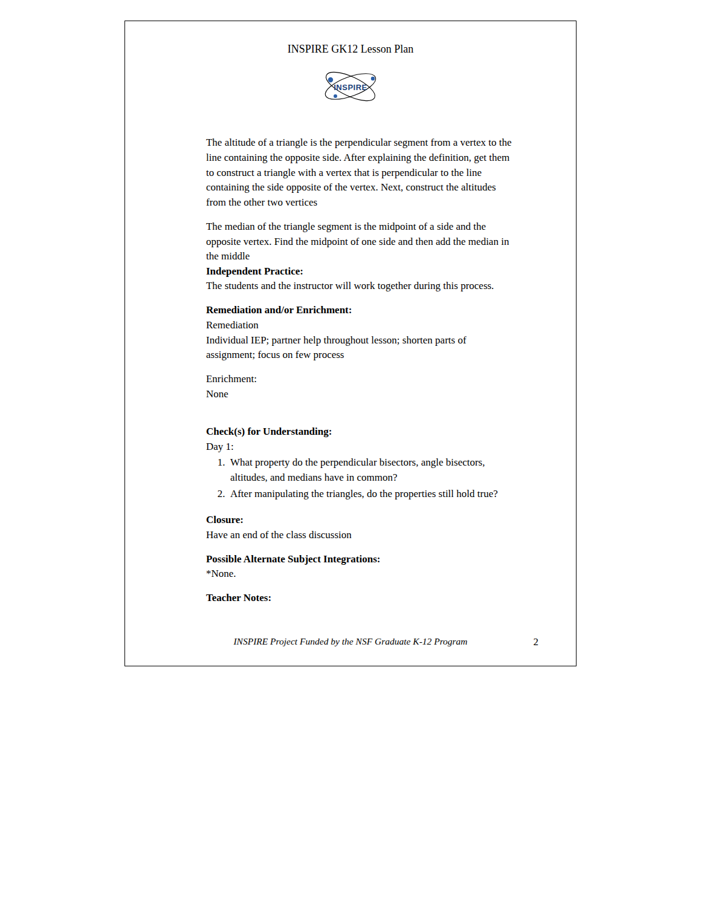INSPIRE GK12 Lesson Plan
INSPIRE
The altitude of a triangle is the perpendicular segment from a vertex to the line containing the opposite side. After explaining the definition, get them to construct a triangle with a vertex that is perpendicular to the line containing the side opposite of the vertex. Next, construct the altitudes from the other two vertices
The median of the triangle segment is the midpoint of a side and the opposite vertex. Find the midpoint of one side and then add the median in the middle
Independent Practice:
The students and the instructor will work together during this process.
Remediation and/or Enrichment:
Remediation
Individual IEP; partner help throughout lesson; shorten parts of assignment; focus on few process
Enrichment:
None
Check(s) for Understanding:
Day 1:
What property do the perpendicular bisectors, angle bisectors, altitudes, and medians have in common?
After manipulating the triangles, do the properties still hold true?
Closure:
Have an end of the class discussion
Possible Alternate Subject Integrations:
*None.
Teacher Notes:
INSPIRE Project Funded by the NSF Graduate K-12 Program
2